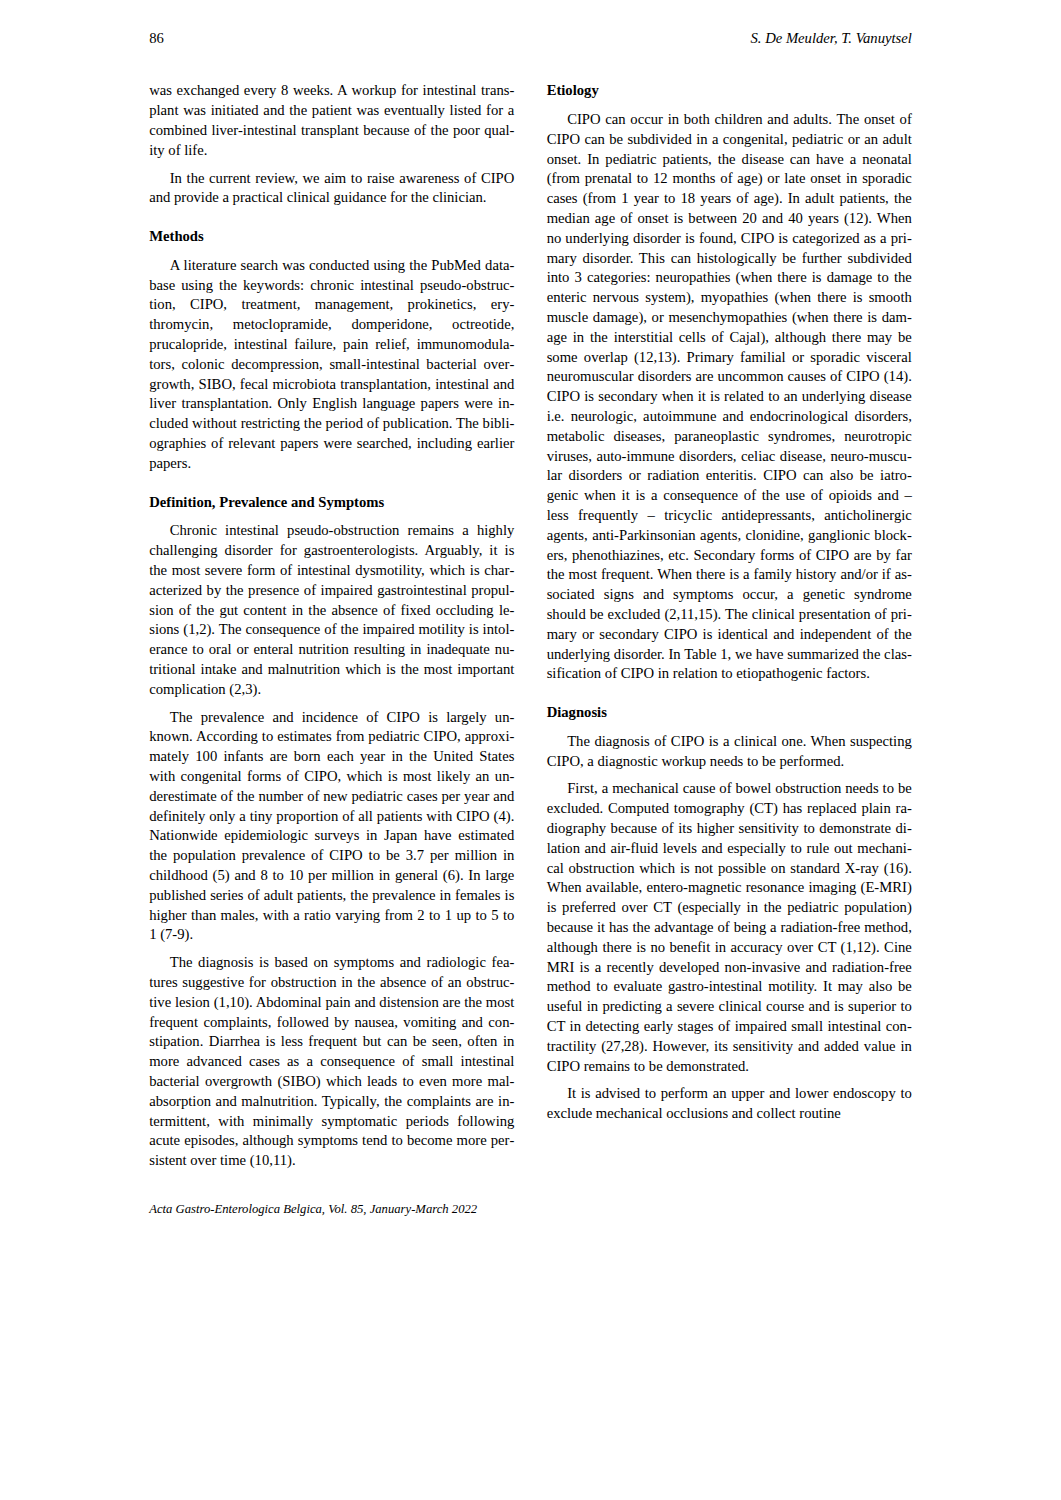86 S. De Meulder, T. Vanuytsel
was exchanged every 8 weeks. A workup for intestinal transplant was initiated and the patient was eventually listed for a combined liver-intestinal transplant because of the poor quality of life.
In the current review, we aim to raise awareness of CIPO and provide a practical clinical guidance for the clinician.
Methods
A literature search was conducted using the PubMed database using the keywords: chronic intestinal pseudo-obstruction, CIPO, treatment, management, prokinetics, erythromycin, metoclopramide, domperidone, octreotide, prucalopride, intestinal failure, pain relief, immunomodulators, colonic decompression, small-intestinal bacterial overgrowth, SIBO, fecal microbiota transplantation, intestinal and liver transplantation. Only English language papers were included without restricting the period of publication. The bibliographies of relevant papers were searched, including earlier papers.
Definition, Prevalence and Symptoms
Chronic intestinal pseudo-obstruction remains a highly challenging disorder for gastroenterologists. Arguably, it is the most severe form of intestinal dysmotility, which is characterized by the presence of impaired gastrointestinal propulsion of the gut content in the absence of fixed occluding lesions (1,2). The consequence of the impaired motility is intolerance to oral or enteral nutrition resulting in inadequate nutritional intake and malnutrition which is the most important complication (2,3).
The prevalence and incidence of CIPO is largely unknown. According to estimates from pediatric CIPO, approximately 100 infants are born each year in the United States with congenital forms of CIPO, which is most likely an underestimate of the number of new pediatric cases per year and definitely only a tiny proportion of all patients with CIPO (4). Nationwide epidemiologic surveys in Japan have estimated the population prevalence of CIPO to be 3.7 per million in childhood (5) and 8 to 10 per million in general (6). In large published series of adult patients, the prevalence in females is higher than males, with a ratio varying from 2 to 1 up to 5 to 1 (7-9).
The diagnosis is based on symptoms and radiologic features suggestive for obstruction in the absence of an obstructive lesion (1,10). Abdominal pain and distension are the most frequent complaints, followed by nausea, vomiting and constipation. Diarrhea is less frequent but can be seen, often in more advanced cases as a consequence of small intestinal bacterial overgrowth (SIBO) which leads to even more malabsorption and malnutrition. Typically, the complaints are intermittent, with minimally symptomatic periods following acute episodes, although symptoms tend to become more persistent over time (10,11).
Etiology
CIPO can occur in both children and adults. The onset of CIPO can be subdivided in a congenital, pediatric or an adult onset. In pediatric patients, the disease can have a neonatal (from prenatal to 12 months of age) or late onset in sporadic cases (from 1 year to 18 years of age). In adult patients, the median age of onset is between 20 and 40 years (12). When no underlying disorder is found, CIPO is categorized as a primary disorder. This can histologically be further subdivided into 3 categories: neuropathies (when there is damage to the enteric nervous system), myopathies (when there is smooth muscle damage), or mesenchymopathies (when there is damage in the interstitial cells of Cajal), although there may be some overlap (12,13). Primary familial or sporadic visceral neuromuscular disorders are uncommon causes of CIPO (14). CIPO is secondary when it is related to an underlying disease i.e. neurologic, autoimmune and endocrinological disorders, metabolic diseases, paraneoplastic syndromes, neurotropic viruses, auto-immune disorders, celiac disease, neuro-muscular disorders or radiation enteritis. CIPO can also be iatrogenic when it is a consequence of the use of opioids and – less frequently – tricyclic antidepressants, anticholinergic agents, anti-Parkinsonian agents, clonidine, ganglionic blockers, phenothiazines, etc. Secondary forms of CIPO are by far the most frequent. When there is a family history and/or if associated signs and symptoms occur, a genetic syndrome should be excluded (2,11,15). The clinical presentation of primary or secondary CIPO is identical and independent of the underlying disorder. In Table 1, we have summarized the classification of CIPO in relation to etiopathogenic factors.
Diagnosis
The diagnosis of CIPO is a clinical one. When suspecting CIPO, a diagnostic workup needs to be performed.
First, a mechanical cause of bowel obstruction needs to be excluded. Computed tomography (CT) has replaced plain radiography because of its higher sensitivity to demonstrate dilation and air-fluid levels and especially to rule out mechanical obstruction which is not possible on standard X-ray (16). When available, entero-magnetic resonance imaging (E-MRI) is preferred over CT (especially in the pediatric population) because it has the advantage of being a radiation-free method, although there is no benefit in accuracy over CT (1,12). Cine MRI is a recently developed non-invasive and radiation-free method to evaluate gastro-intestinal motility. It may also be useful in predicting a severe clinical course and is superior to CT in detecting early stages of impaired small intestinal contractility (27,28). However, its sensitivity and added value in CIPO remains to be demonstrated.
It is advised to perform an upper and lower endoscopy to exclude mechanical occlusions and collect routine
Acta Gastro-Enterologica Belgica, Vol. 85, January-March 2022